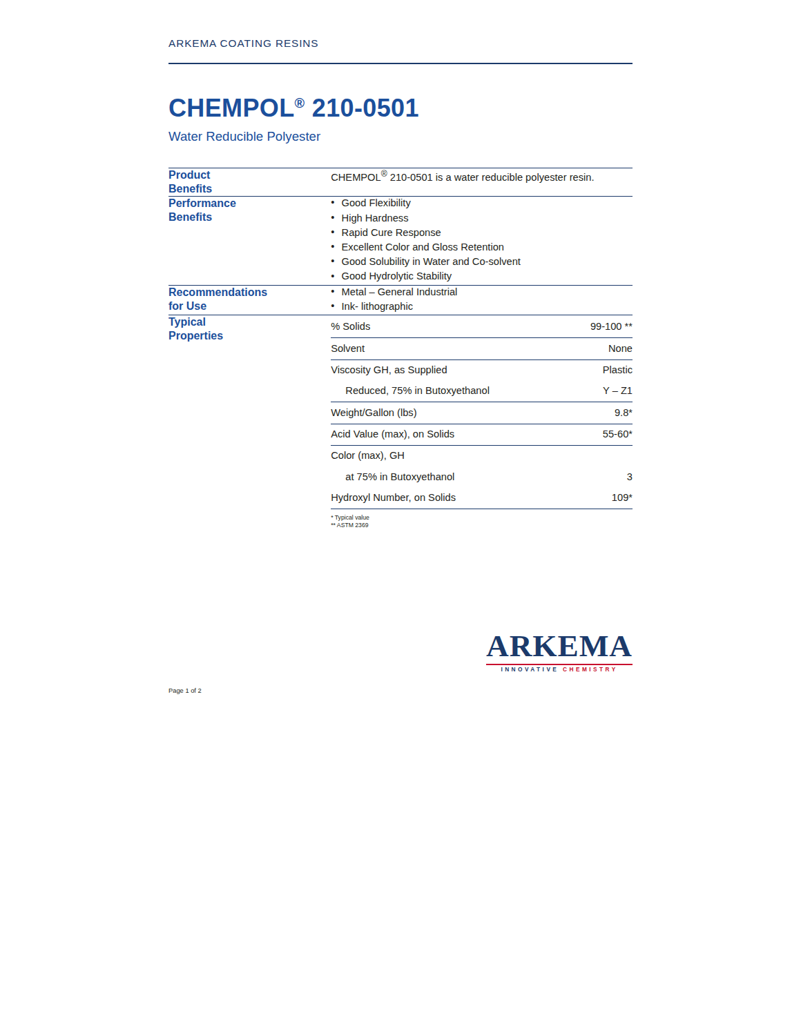ARKEMA COATING RESINS
CHEMPOL® 210-0501
Water Reducible Polyester
| Product Benefits | CHEMPOL ® 210-0501 is a water reducible polyester resin. |
| Performance Benefits | Good Flexibility High Hardness Rapid Cure Response Excellent Color and Gloss Retention Good Solubility in Water and Co-solvent Good Hydrolytic Stability |
| Recommendations for Use | Metal – General Industrial Ink- lithographic |
| Typical Properties | / % Solids / 99-100 ** / / Solvent / None / / Viscosity GH, as Supplied / Plastic / / Reduced, 75% in Butoxyethanol / Y – Z1 / / Weight/Gallon (lbs) / 9.8* / / Acid Value (max), on Solids / 55-60* / / Color (max), GH / / / at 75% in Butoxyethanol / 3 / / Hydroxyl Number, on Solids / 109* / * Typical value ** ASTM 2369 |
ARKEMA INNOVATIVE CHEMISTRY
Page 1 of 2